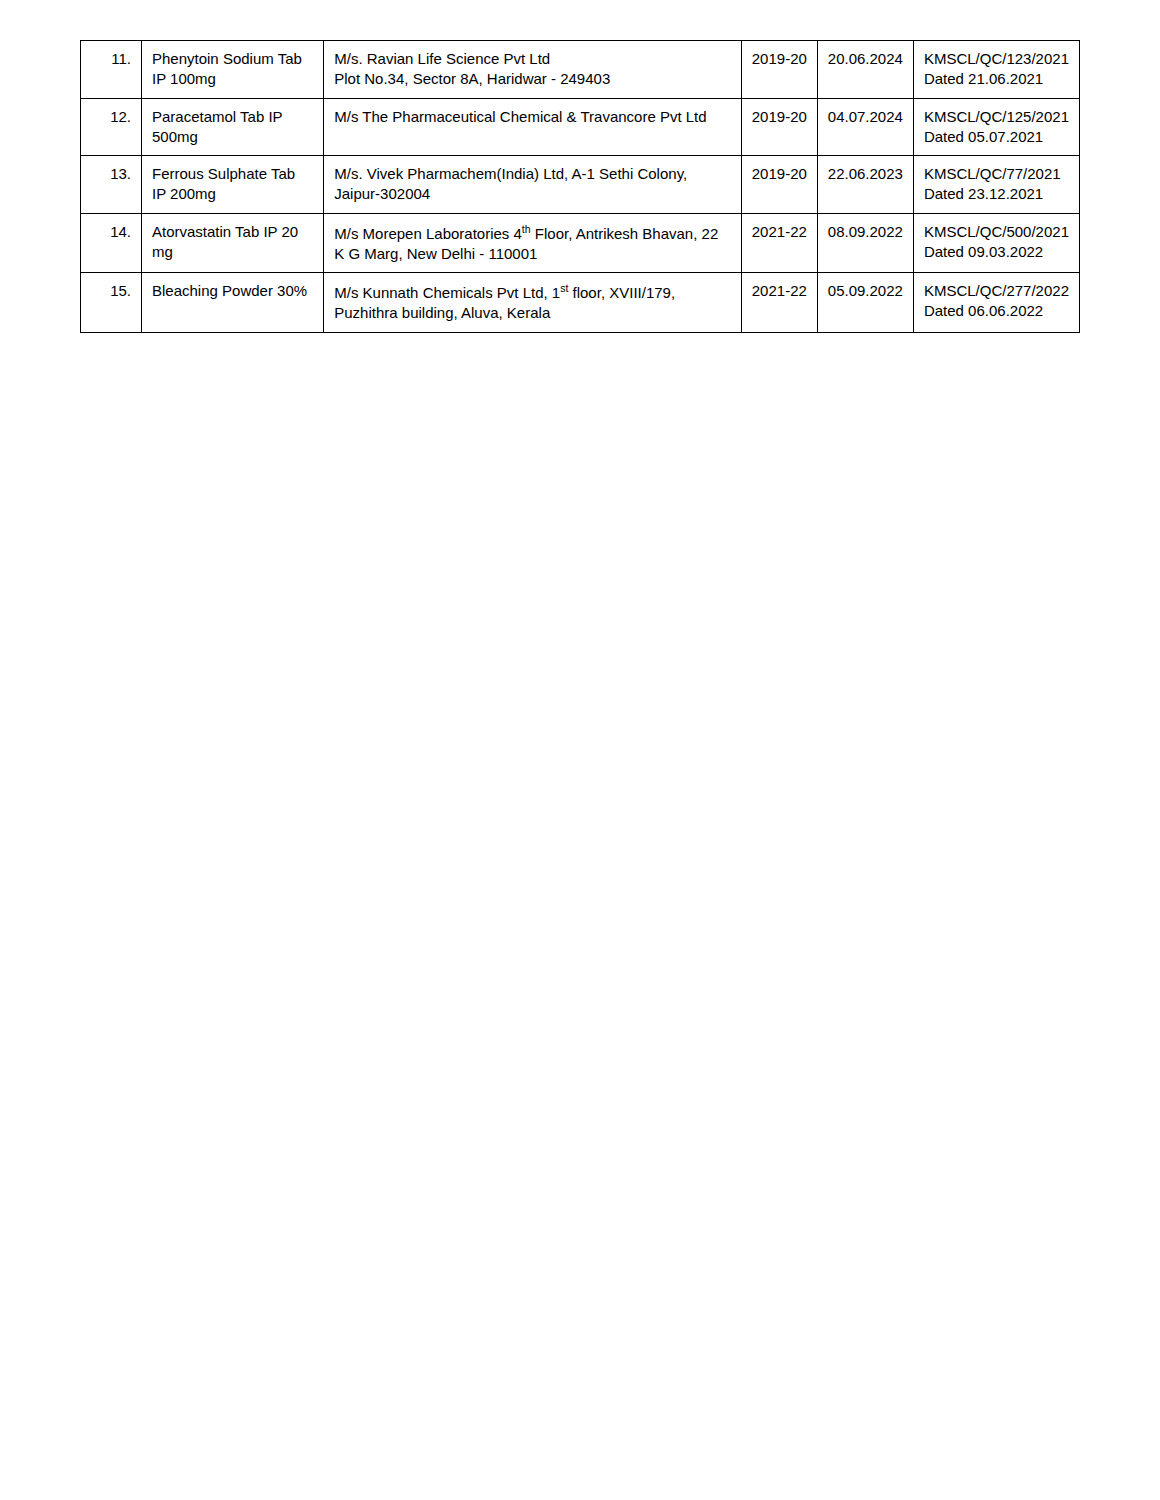| 11. | Phenytoin Sodium Tab IP 100mg | M/s. Ravian Life Science Pvt Ltd Plot No.34, Sector 8A, Haridwar - 249403 | 2019-20 | 20.06.2024 | KMSCL/QC/123/2021 Dated 21.06.2021 |
| 12. | Paracetamol Tab IP 500mg | M/s The Pharmaceutical Chemical & Travancore Pvt Ltd | 2019-20 | 04.07.2024 | KMSCL/QC/125/2021 Dated 05.07.2021 |
| 13. | Ferrous Sulphate Tab IP 200mg | M/s. Vivek Pharmachem(India) Ltd, A-1 Sethi Colony, Jaipur-302004 | 2019-20 | 22.06.2023 | KMSCL/QC/77/2021 Dated 23.12.2021 |
| 14. | Atorvastatin Tab IP 20 mg | M/s Morepen Laboratories 4 th Floor, Antrikesh Bhavan, 22 K G Marg, New Delhi - 110001 | 2021-22 | 08.09.2022 | KMSCL/QC/500/2021 Dated 09.03.2022 |
| 15. | Bleaching Powder 30% | M/s Kunnath Chemicals Pvt Ltd, 1 st floor, XVIII/179, Puzhithra building, Aluva, Kerala | 2021-22 | 05.09.2022 | KMSCL/QC/277/2022 Dated 06.06.2022 |